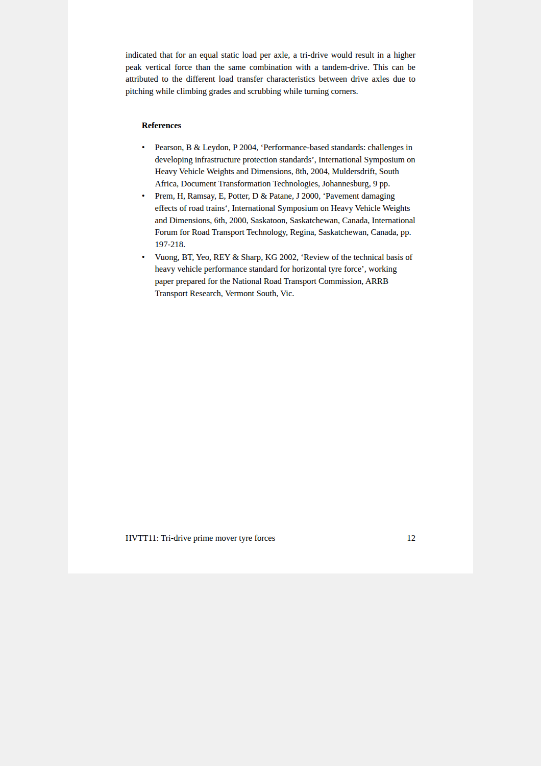indicated that for an equal static load per axle, a tri-drive would result in a higher peak vertical force than the same combination with a tandem-drive. This can be attributed to the different load transfer characteristics between drive axles due to pitching while climbing grades and scrubbing while turning corners.
References
Pearson, B & Leydon, P 2004, ‘Performance-based standards: challenges in developing infrastructure protection standards’, International Symposium on Heavy Vehicle Weights and Dimensions, 8th, 2004, Muldersdrift, South Africa, Document Transformation Technologies, Johannesburg, 9 pp.
Prem, H, Ramsay, E, Potter, D & Patane, J 2000, ‘Pavement damaging effects of road trains‘, International Symposium on Heavy Vehicle Weights and Dimensions, 6th, 2000, Saskatoon, Saskatchewan, Canada, International Forum for Road Transport Technology, Regina, Saskatchewan, Canada, pp. 197-218.
Vuong, BT, Yeo, REY & Sharp, KG 2002, ‘Review of the technical basis of heavy vehicle performance standard for horizontal tyre force’, working paper prepared for the National Road Transport Commission, ARRB Transport Research, Vermont South, Vic.
HVTT11: Tri-drive prime mover tyre forces 12